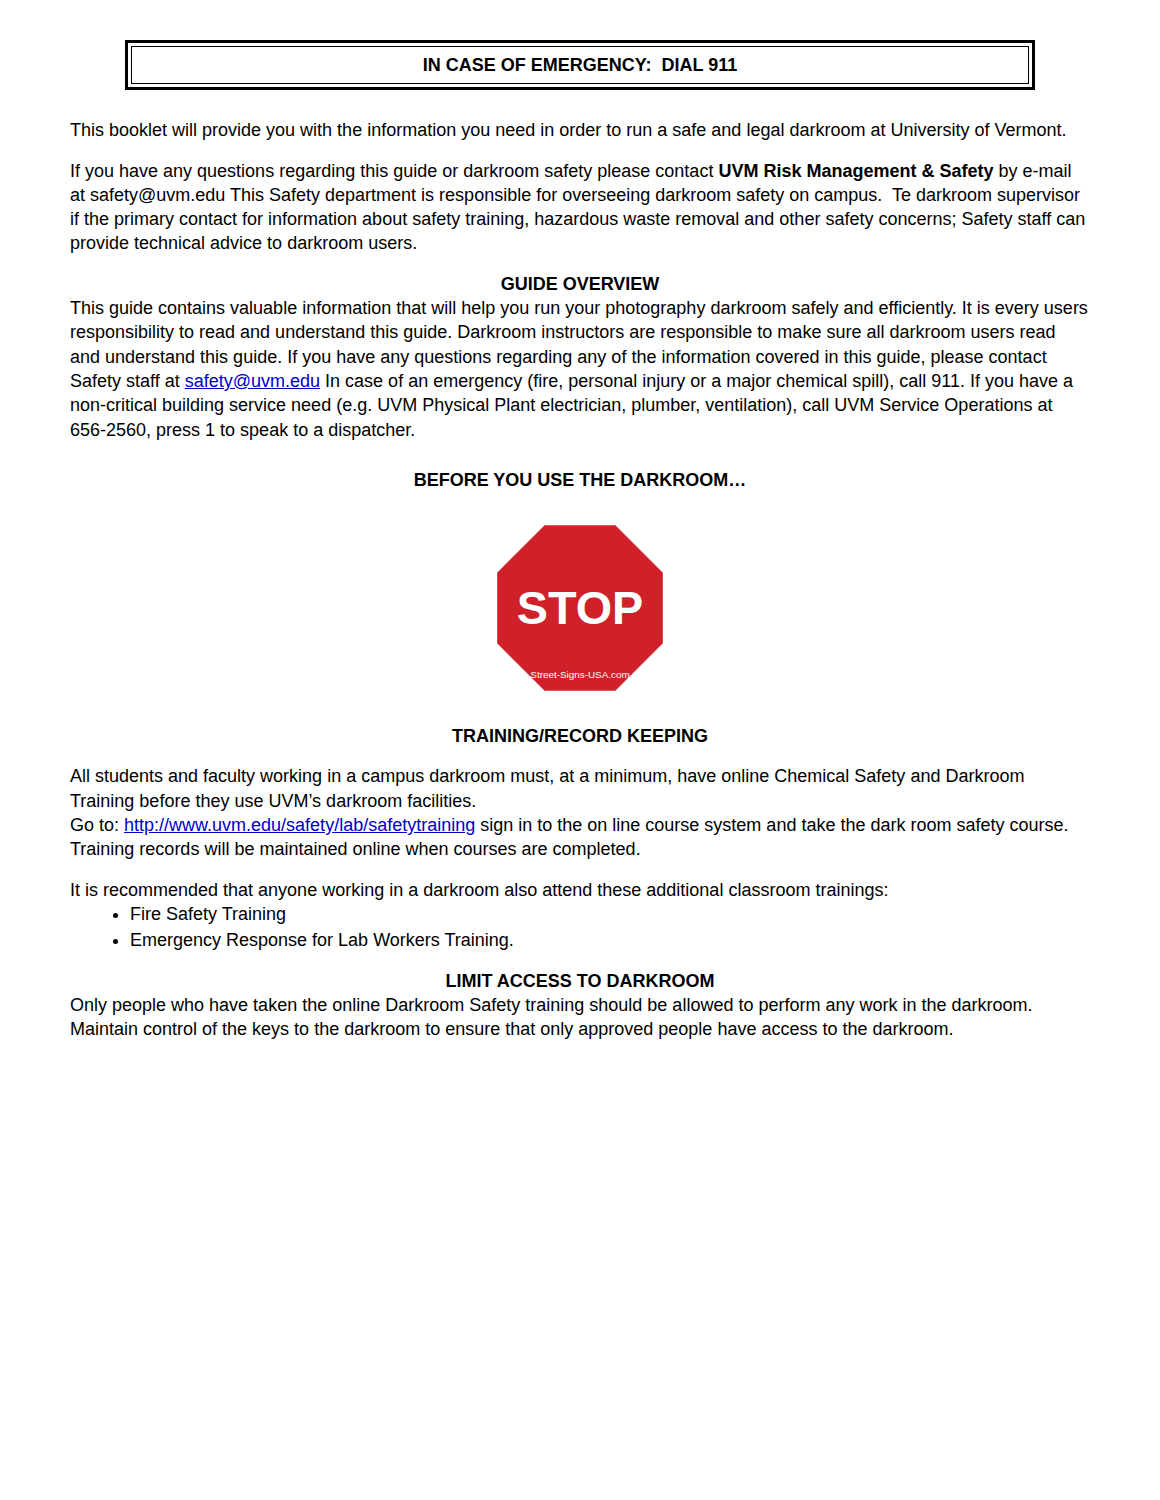IN CASE OF EMERGENCY: DIAL 911
This booklet will provide you with the information you need in order to run a safe and legal darkroom at University of Vermont.
If you have any questions regarding this guide or darkroom safety please contact UVM Risk Management & Safety by e-mail at safety@uvm.edu This Safety department is responsible for overseeing darkroom safety on campus. Te darkroom supervisor if the primary contact for information about safety training, hazardous waste removal and other safety concerns; Safety staff can provide technical advice to darkroom users.
GUIDE OVERVIEW
This guide contains valuable information that will help you run your photography darkroom safely and efficiently. It is every users responsibility to read and understand this guide. Darkroom instructors are responsible to make sure all darkroom users read and understand this guide. If you have any questions regarding any of the information covered in this guide, please contact Safety staff at safety@uvm.edu In case of an emergency (fire, personal injury or a major chemical spill), call 911. If you have a non-critical building service need (e.g. UVM Physical Plant electrician, plumber, ventilation), call UVM Service Operations at 656-2560, press 1 to speak to a dispatcher.
BEFORE YOU USE THE DARKROOM…
TRAINING/RECORD KEEPING
All students and faculty working in a campus darkroom must, at a minimum, have online Chemical Safety and Darkroom Training before they use UVM’s darkroom facilities.
Go to: http://www.uvm.edu/safety/lab/safetytraining sign in to the on line course system and take the dark room safety course. Training records will be maintained online when courses are completed.
It is recommended that anyone working in a darkroom also attend these additional classroom trainings:
Fire Safety Training
Emergency Response for Lab Workers Training.
LIMIT ACCESS TO DARKROOM
Only people who have taken the online Darkroom Safety training should be allowed to perform any work in the darkroom. Maintain control of the keys to the darkroom to ensure that only approved people have access to the darkroom.